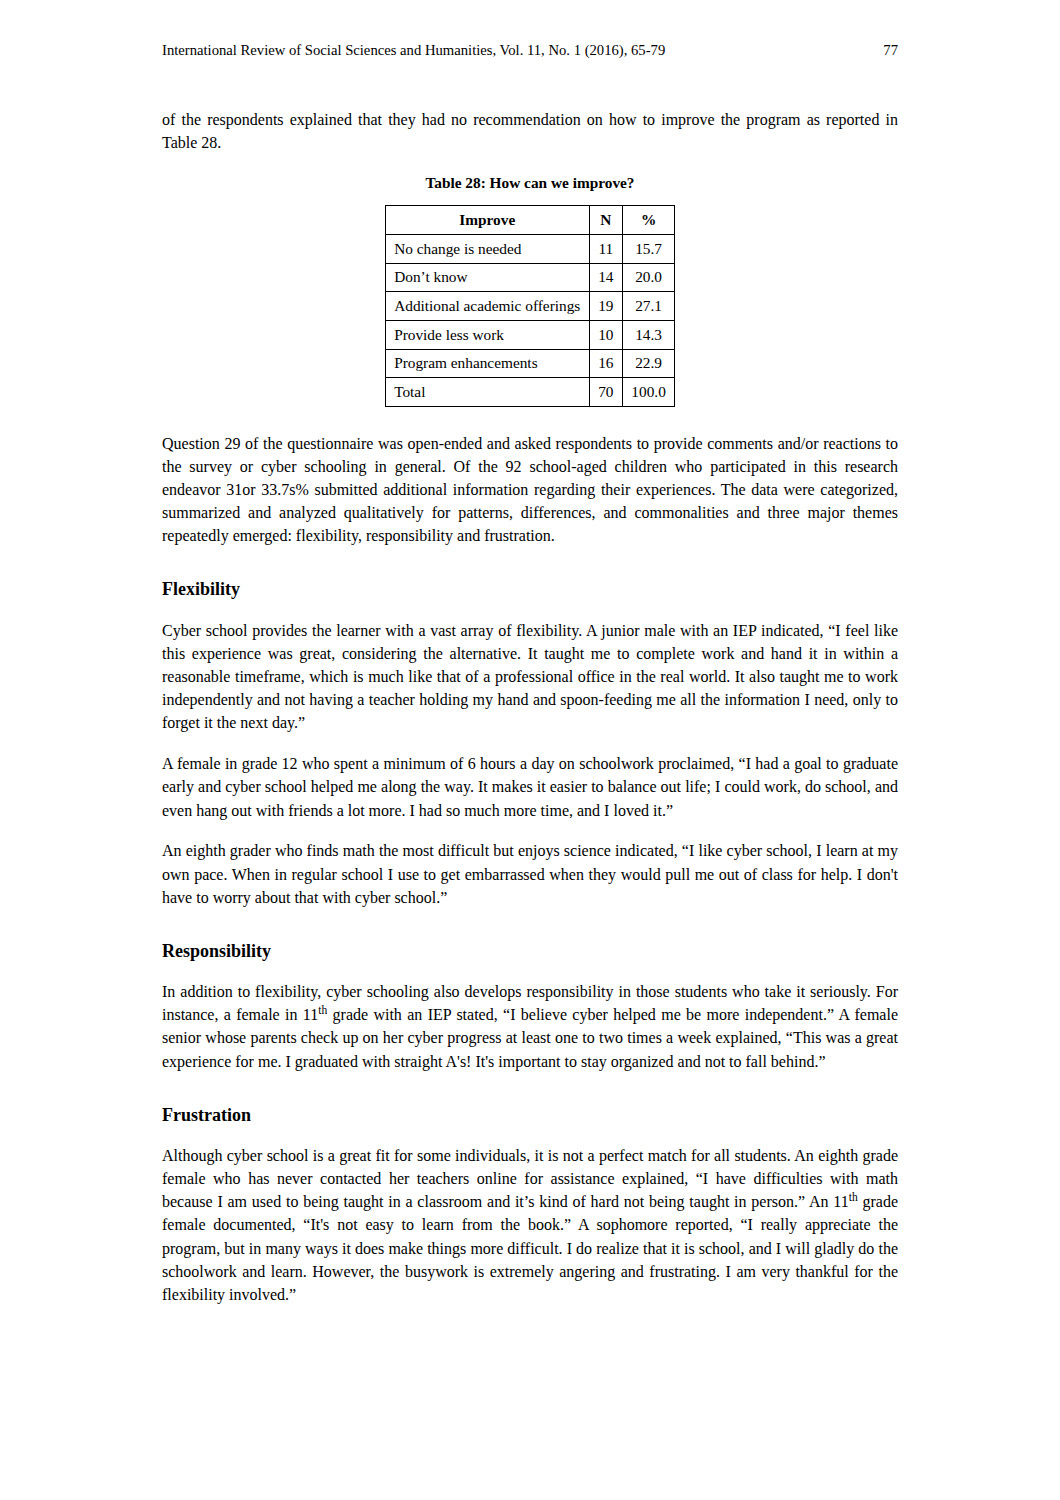International Review of Social Sciences and Humanities, Vol. 11, No. 1 (2016), 65-79 77
of the respondents explained that they had no recommendation on how to improve the program as reported in Table 28.
Table 28: How can we improve?
| Improve | N | % |
| --- | --- | --- |
| No change is needed | 11 | 15.7 |
| Don’t know | 14 | 20.0 |
| Additional academic offerings | 19 | 27.1 |
| Provide less work | 10 | 14.3 |
| Program enhancements | 16 | 22.9 |
| Total | 70 | 100.0 |
Question 29 of the questionnaire was open-ended and asked respondents to provide comments and/or reactions to the survey or cyber schooling in general. Of the 92 school-aged children who participated in this research endeavor 31or 33.7s% submitted additional information regarding their experiences. The data were categorized, summarized and analyzed qualitatively for patterns, differences, and commonalities and three major themes repeatedly emerged: flexibility, responsibility and frustration.
Flexibility
Cyber school provides the learner with a vast array of flexibility. A junior male with an IEP indicated, “I feel like this experience was great, considering the alternative. It taught me to complete work and hand it in within a reasonable timeframe, which is much like that of a professional office in the real world. It also taught me to work independently and not having a teacher holding my hand and spoon-feeding me all the information I need, only to forget it the next day.”
A female in grade 12 who spent a minimum of 6 hours a day on schoolwork proclaimed, “I had a goal to graduate early and cyber school helped me along the way. It makes it easier to balance out life; I could work, do school, and even hang out with friends a lot more. I had so much more time, and I loved it.”
An eighth grader who finds math the most difficult but enjoys science indicated, “I like cyber school, I learn at my own pace. When in regular school I use to get embarrassed when they would pull me out of class for help. I don't have to worry about that with cyber school.”
Responsibility
In addition to flexibility, cyber schooling also develops responsibility in those students who take it seriously. For instance, a female in 11th grade with an IEP stated, “I believe cyber helped me be more independent.” A female senior whose parents check up on her cyber progress at least one to two times a week explained, “This was a great experience for me. I graduated with straight A's! It's important to stay organized and not to fall behind.”
Frustration
Although cyber school is a great fit for some individuals, it is not a perfect match for all students. An eighth grade female who has never contacted her teachers online for assistance explained, “I have difficulties with math because I am used to being taught in a classroom and it’s kind of hard not being taught in person.” An 11th grade female documented, “It's not easy to learn from the book.” A sophomore reported, “I really appreciate the program, but in many ways it does make things more difficult. I do realize that it is school, and I will gladly do the schoolwork and learn. However, the busywork is extremely angering and frustrating. I am very thankful for the flexibility involved.”